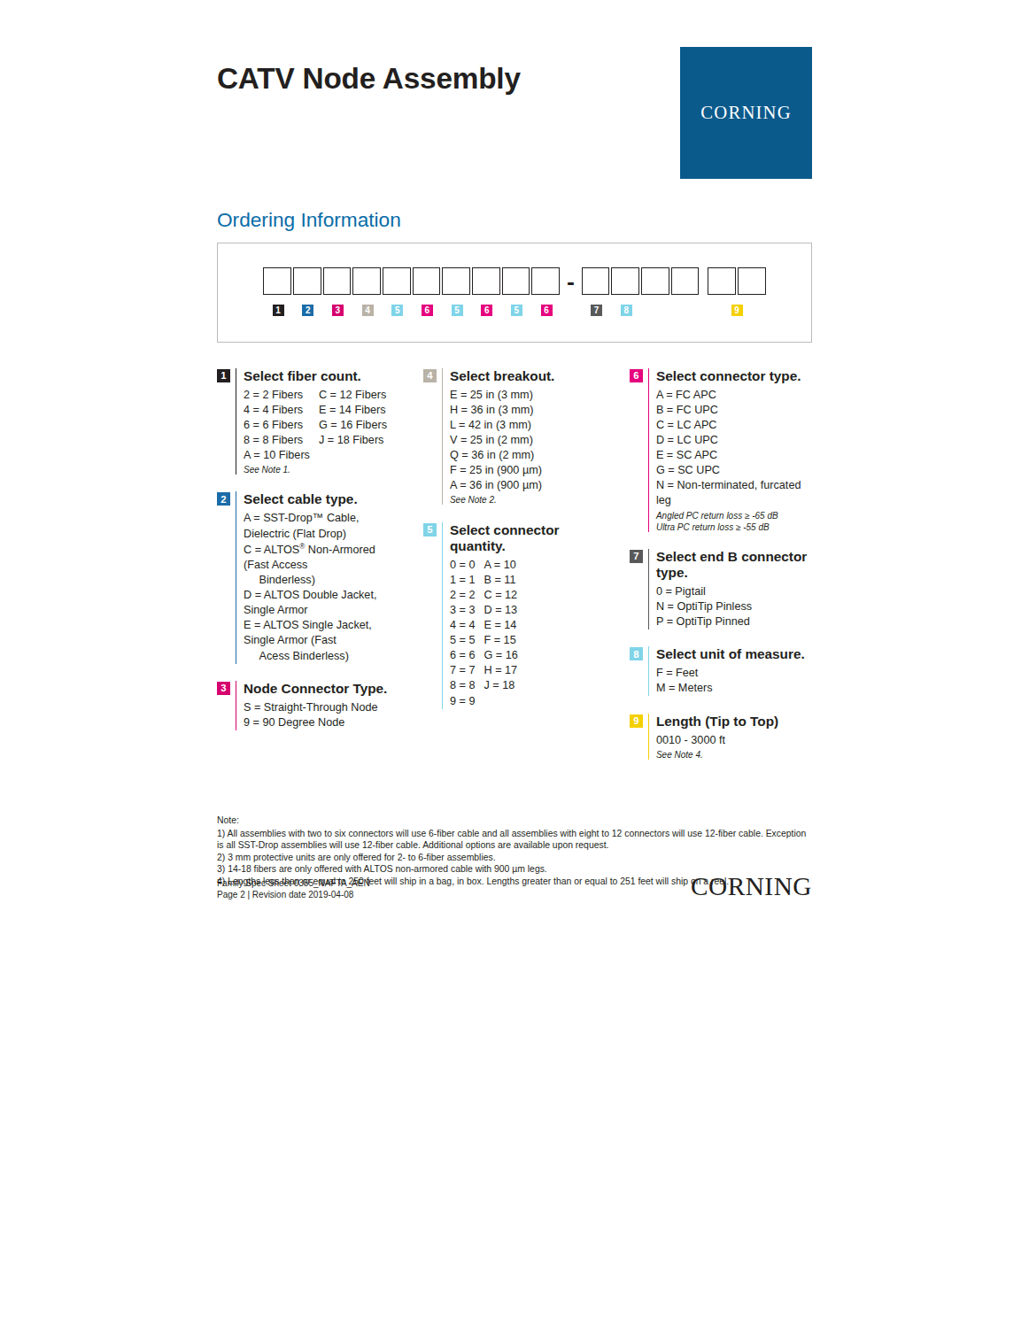CATV Node Assembly
CORNING
Ordering Information
-
1
2
3
4
5
6
5
6
5
6
-
7
8
9
1
Select fiber count.
2 = 2 Fibers
4 = 4 Fibers
6 = 6 Fibers
8 = 8 Fibers
A = 10 Fibers
C = 12 Fibers
E = 14 Fibers
G = 16 Fibers
J = 18 Fibers
See Note 1.
2
Select cable type.
A = SST-Drop™ Cable, Dielectric (Flat Drop)
C = ALTOS® Non-Armored (Fast Access
Binderless)
D = ALTOS Double Jacket, Single Armor
E = ALTOS Single Jacket, Single Armor (Fast
Acess Binderless)
3
Node Connector Type.
S = Straight-Through Node
9 = 90 Degree Node
4
Select breakout.
E = 25 in (3 mm)
H = 36 in (3 mm)
L = 42 in (3 mm)
V = 25 in (2 mm)
Q = 36 in (2 mm)
F = 25 in (900 µm)
A = 36 in (900 µm)
See Note 2.
5
Select connector quantity.
0 = 0
1 = 1
2 = 2
3 = 3
4 = 4
5 = 5
6 = 6
7 = 7
8 = 8
9 = 9
A = 10
B = 11
C = 12
D = 13
E = 14
F = 15
G = 16
H = 17
J = 18
6
Select connector type.
A = FC APC
B = FC UPC
C = LC APC
D = LC UPC
E = SC APC
G = SC UPC
N = Non-terminated, furcated leg
Angled PC return loss ≥ -65 dB
Ultra PC return loss ≥ -55 dB
7
Select end B connector type.
0 = Pigtail
N = OptiTip Pinless
P = OptiTip Pinned
8
Select unit of measure.
F = Feet
M = Meters
9
Length (Tip to Top)
0010 - 3000 ft
See Note 4.
Note:
1) All assemblies with two to six connectors will use 6-fiber cable and all assemblies with eight to 12 connectors will use 12-fiber cable. Exception is all SST-Drop assemblies will use 12-fiber cable. Additional options are available upon request.
2) 3 mm protective units are only offered for 2- to 6-fiber assemblies.
3) 14-18 fibers are only offered with ALTOS non-armored cable with 900 µm legs.
4) Lengths less than or equal to 250 feet will ship in a bag, in box. Lengths greater than or equal to 251 feet will ship on a reel.
Family Spec Sheet 0355_NAFTA_AEN
Page 2 | Revision date 2019-04-08
CORNING